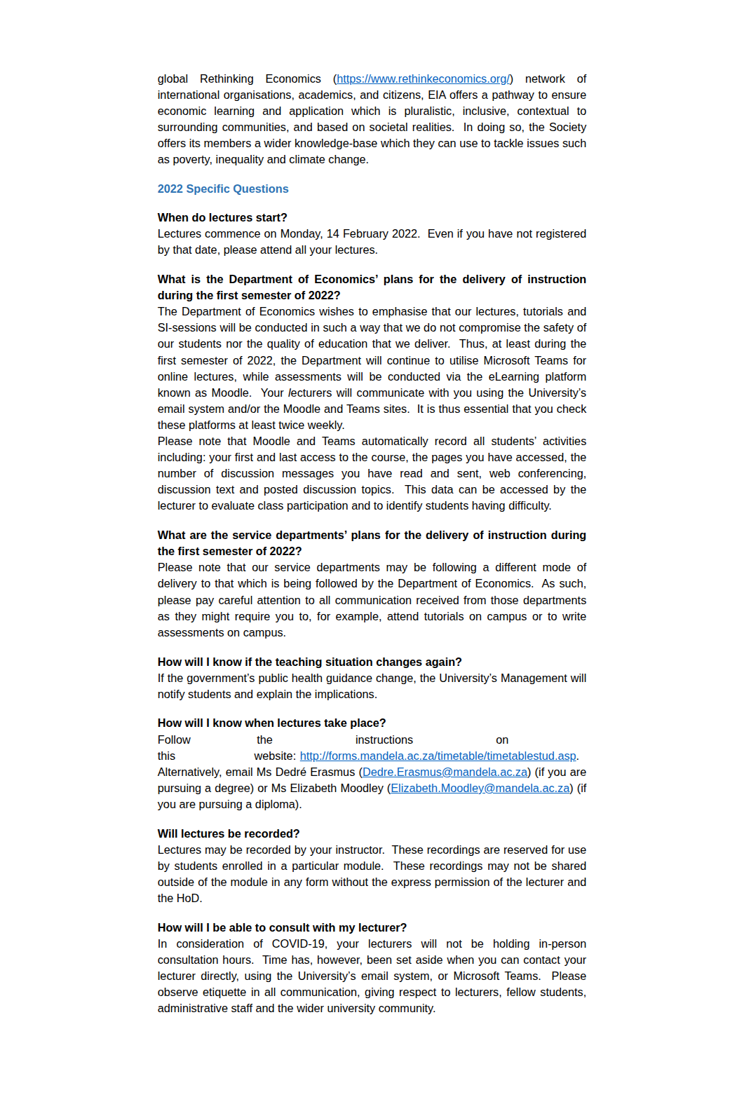global Rethinking Economics (https://www.rethinkeconomics.org/) network of international organisations, academics, and citizens, EIA offers a pathway to ensure economic learning and application which is pluralistic, inclusive, contextual to surrounding communities, and based on societal realities. In doing so, the Society offers its members a wider knowledge-base which they can use to tackle issues such as poverty, inequality and climate change.
2022 Specific Questions
When do lectures start?
Lectures commence on Monday, 14 February 2022. Even if you have not registered by that date, please attend all your lectures.
What is the Department of Economics’ plans for the delivery of instruction during the first semester of 2022?
The Department of Economics wishes to emphasise that our lectures, tutorials and SI-sessions will be conducted in such a way that we do not compromise the safety of our students nor the quality of education that we deliver. Thus, at least during the first semester of 2022, the Department will continue to utilise Microsoft Teams for online lectures, while assessments will be conducted via the eLearning platform known as Moodle. Your lecturers will communicate with you using the University’s email system and/or the Moodle and Teams sites. It is thus essential that you check these platforms at least twice weekly.
Please note that Moodle and Teams automatically record all students’ activities including: your first and last access to the course, the pages you have accessed, the number of discussion messages you have read and sent, web conferencing, discussion text and posted discussion topics. This data can be accessed by the lecturer to evaluate class participation and to identify students having difficulty.
What are the service departments’ plans for the delivery of instruction during the first semester of 2022?
Please note that our service departments may be following a different mode of delivery to that which is being followed by the Department of Economics. As such, please pay careful attention to all communication received from those departments as they might require you to, for example, attend tutorials on campus or to write assessments on campus.
How will I know if the teaching situation changes again?
If the government’s public health guidance change, the University’s Management will notify students and explain the implications.
How will I know when lectures take place?
Follow the instructions on this website: http://forms.mandela.ac.za/timetable/timetablestud.asp. Alternatively, email Ms Dedré Erasmus (Dedre.Erasmus@mandela.ac.za) (if you are pursuing a degree) or Ms Elizabeth Moodley (Elizabeth.Moodley@mandela.ac.za) (if you are pursuing a diploma).
Will lectures be recorded?
Lectures may be recorded by your instructor. These recordings are reserved for use by students enrolled in a particular module. These recordings may not be shared outside of the module in any form without the express permission of the lecturer and the HoD.
How will I be able to consult with my lecturer?
In consideration of COVID-19, your lecturers will not be holding in-person consultation hours. Time has, however, been set aside when you can contact your lecturer directly, using the University’s email system, or Microsoft Teams. Please observe etiquette in all communication, giving respect to lecturers, fellow students, administrative staff and the wider university community.